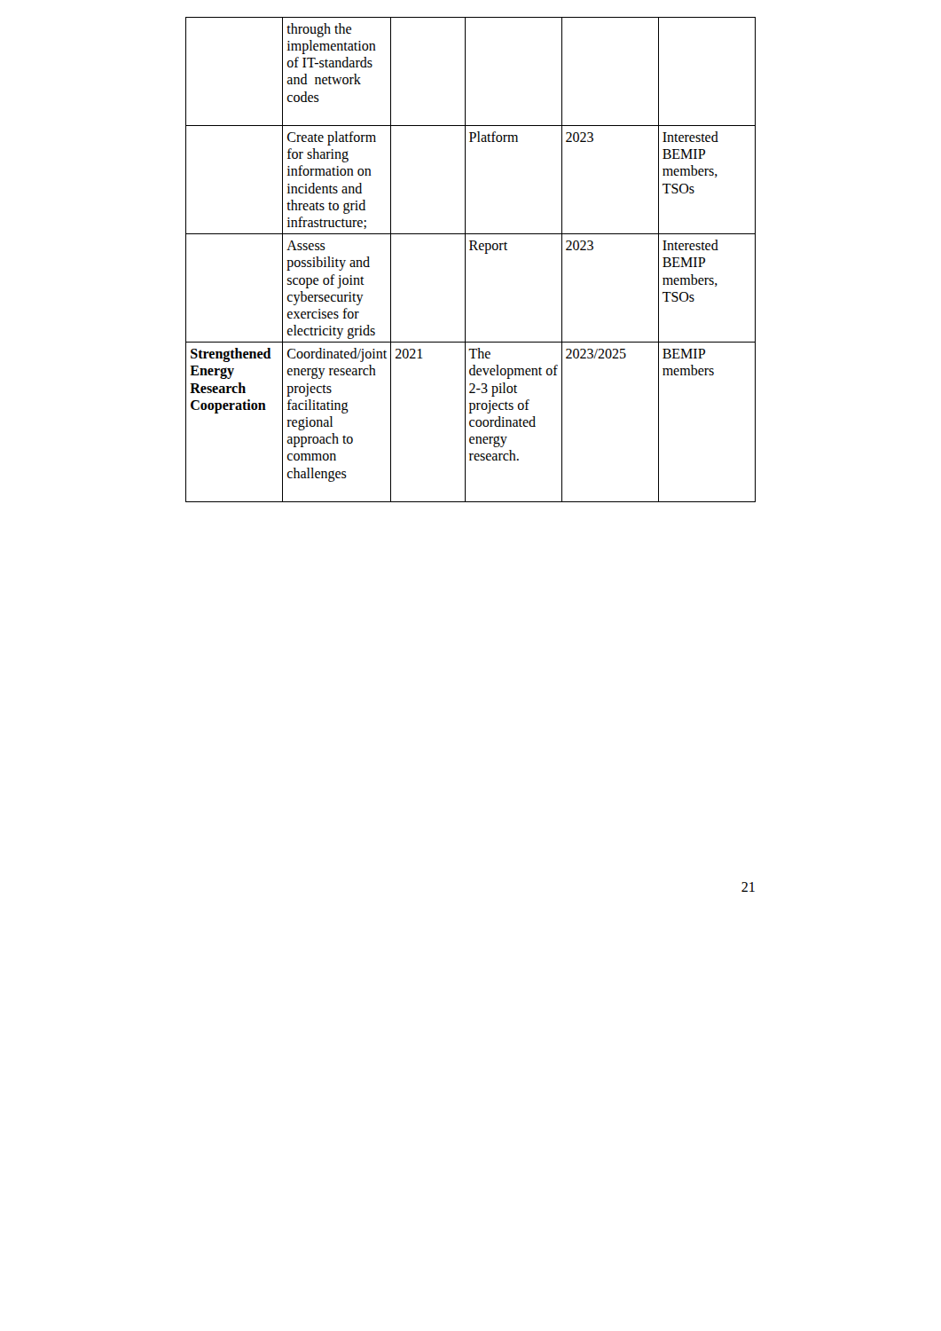| | through the implementation of IT-standards and network codes | | | | |
| | Create platform for sharing information on incidents and threats to grid infrastructure; | | Platform | 2023 | Interested BEMIP members, TSOs |
| | Assess possibility and scope of joint cybersecurity exercises for electricity grids | | Report | 2023 | Interested BEMIP members, TSOs |
| Strengthened Energy Research Cooperation | Coordinated/joint energy research projects facilitating regional approach to common challenges | 2021 | The development of 2-3 pilot projects of coordinated energy research. | 2023/2025 | BEMIP members |
21